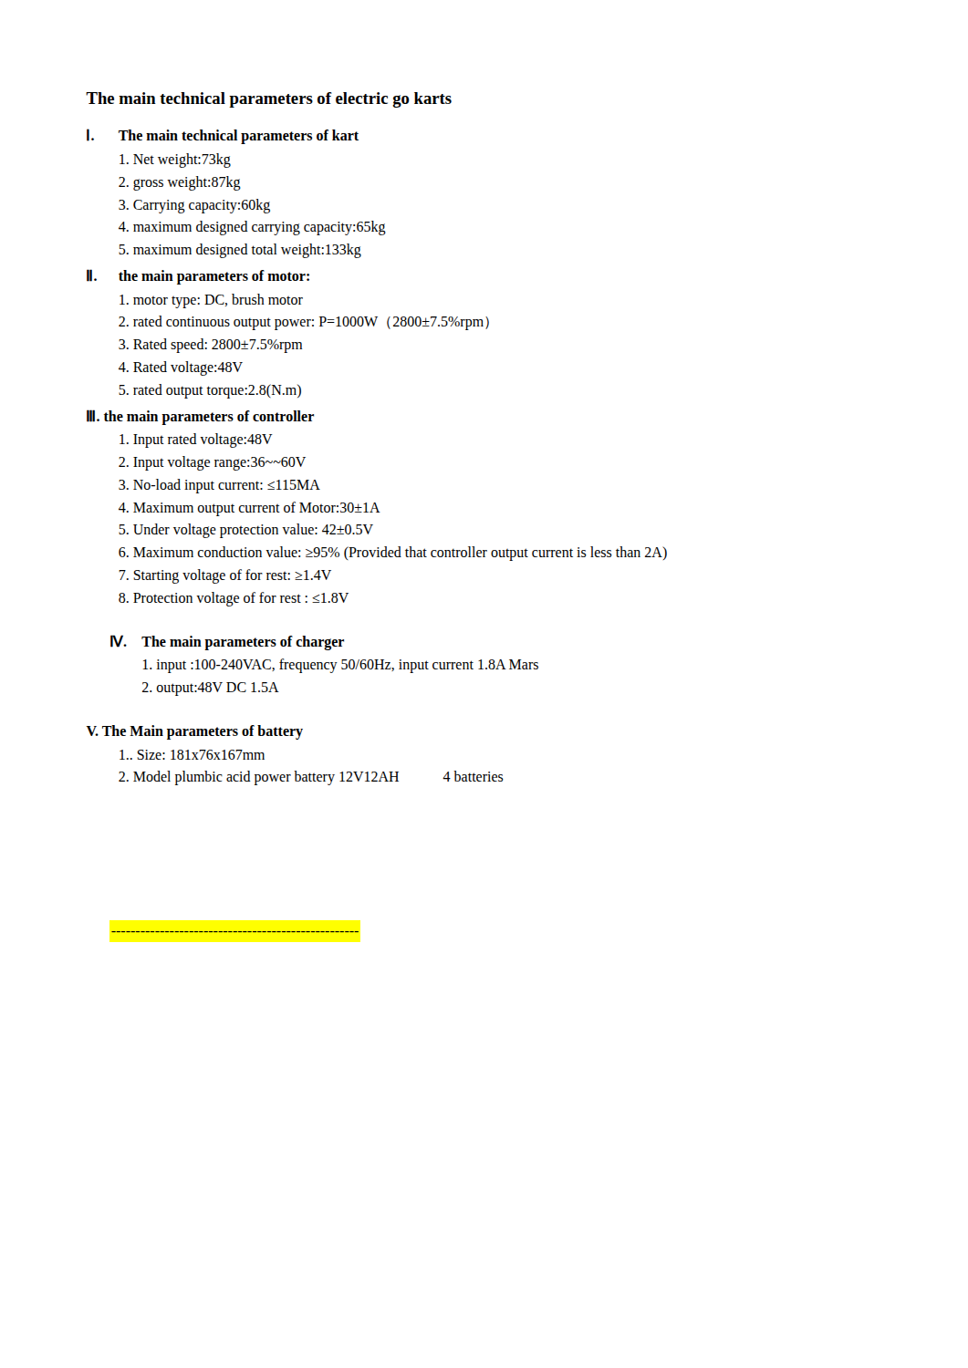The main technical parameters of electric go karts
Ⅰ. The main technical parameters of kart
Net weight:73kg
gross weight:87kg
Carrying capacity:60kg
maximum designed carrying capacity:65kg
maximum designed total weight:133kg
Ⅱ. the main parameters of motor:
motor type: DC, brush motor
rated continuous output power: P=1000W（2800±7.5%rpm）
Rated speed: 2800±7.5%rpm
Rated voltage:48V
rated output torque:2.8(N.m)
Ⅲ. the main parameters of controller
Input rated voltage:48V
Input voltage range:36~~60V
No-load input current: ≤115MA
Maximum output current of Motor:30±1A
Under voltage protection value: 42±0.5V
Maximum conduction value: ≥95% (Provided that controller output current is less than 2A)
Starting voltage of for rest: ≥1.4V
Protection voltage of for rest : ≤1.8V
Ⅳ. The main parameters of charger
input :100-240VAC, frequency 50/60Hz, input current 1.8A Mars
output:48V DC 1.5A
V. The Main parameters of battery
1.. Size: 181x76x167mm
2. Model plumbic acid power battery 12V12AH 4 batteries
---------------------------------------------------